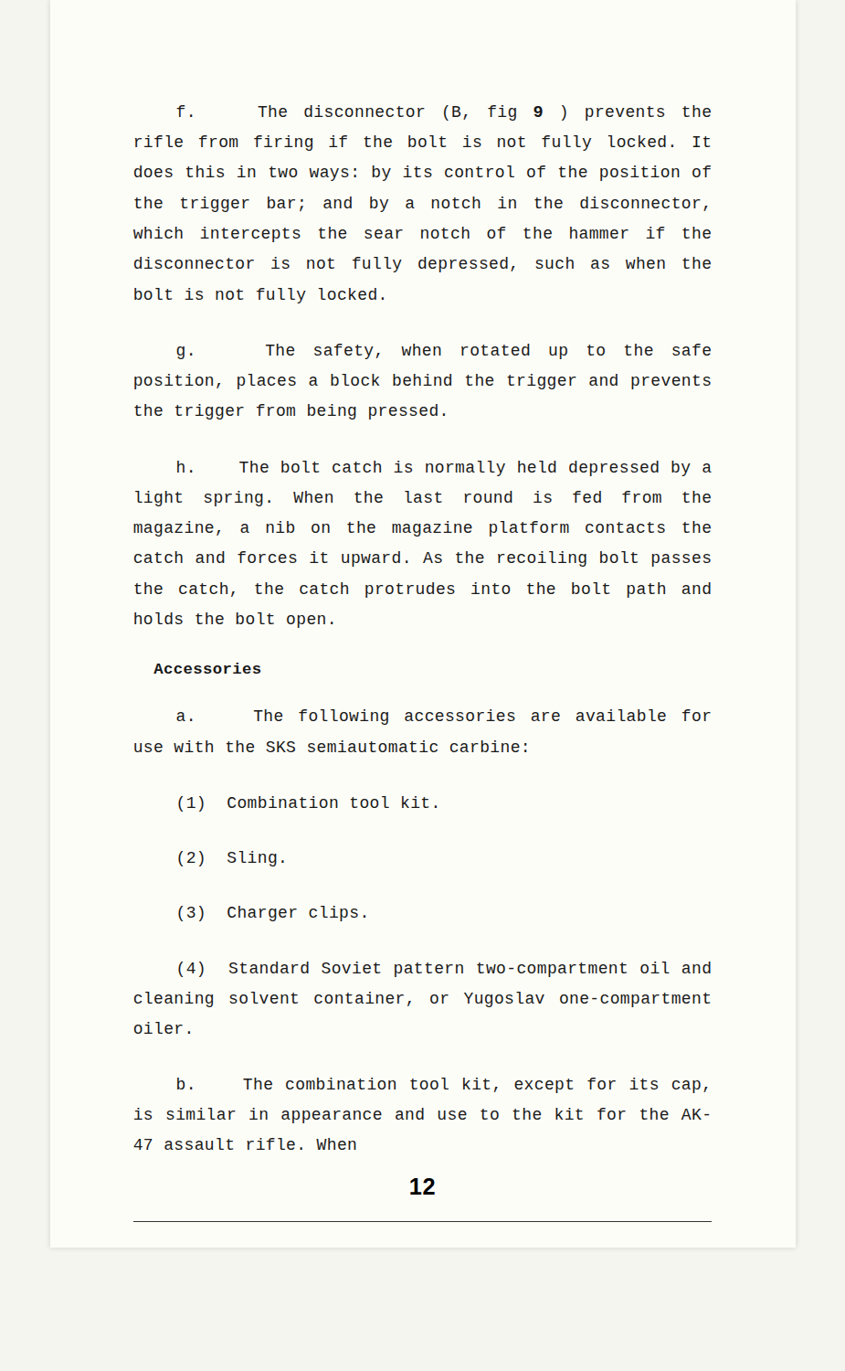f. The disconnector (B, fig 9 ) prevents the rifle from firing if the bolt is not fully locked. It does this in two ways: by its control of the position of the trigger bar; and by a notch in the disconnector, which intercepts the sear notch of the hammer if the disconnector is not fully depressed, such as when the bolt is not fully locked.
g. The safety, when rotated up to the safe position, places a block behind the trigger and prevents the trigger from being pressed.
h. The bolt catch is normally held depressed by a light spring. When the last round is fed from the magazine, a nib on the magazine platform contacts the catch and forces it upward. As the recoiling bolt passes the catch, the catch protrudes into the bolt path and holds the bolt open.
Accessories
a. The following accessories are available for use with the SKS semiautomatic carbine:
(1) Combination tool kit.
(2) Sling.
(3) Charger clips.
(4) Standard Soviet pattern two-compartment oil and cleaning solvent container, or Yugoslav one-compartment oiler.
b. The combination tool kit, except for its cap, is similar in appearance and use to the kit for the AK-47 assault rifle. When
12